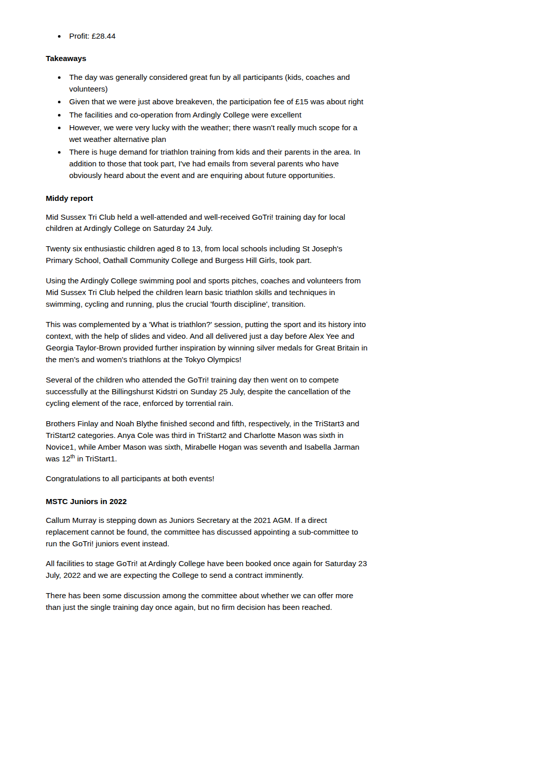Profit: £28.44
Takeaways
The day was generally considered great fun by all participants (kids, coaches and volunteers)
Given that we were just above breakeven, the participation fee of £15 was about right
The facilities and co-operation from Ardingly College were excellent
However, we were very lucky with the weather; there wasn't really much scope for a wet weather alternative plan
There is huge demand for triathlon training from kids and their parents in the area. In addition to those that took part, I've had emails from several parents who have obviously heard about the event and are enquiring about future opportunities.
Middy report
Mid Sussex Tri Club held a well-attended and well-received GoTri! training day for local children at Ardingly College on Saturday 24 July.
Twenty six enthusiastic children aged 8 to 13, from local schools including St Joseph's Primary School, Oathall Community College and Burgess Hill Girls, took part.
Using the Ardingly College swimming pool and sports pitches, coaches and volunteers from Mid Sussex Tri Club helped the children learn basic triathlon skills and techniques in swimming, cycling and running, plus the crucial 'fourth discipline', transition.
This was complemented by a 'What is triathlon?' session, putting the sport and its history into context, with the help of slides and video. And all delivered just a day before Alex Yee and Georgia Taylor-Brown provided further inspiration by winning silver medals for Great Britain in the men's and women's triathlons at the Tokyo Olympics!
Several of the children who attended the GoTri! training day then went on to compete successfully at the Billingshurst Kidstri on Sunday 25 July, despite the cancellation of the cycling element of the race, enforced by torrential rain.
Brothers Finlay and Noah Blythe finished second and fifth, respectively, in the TriStart3 and TriStart2 categories. Anya Cole was third in TriStart2 and Charlotte Mason was sixth in Novice1, while Amber Mason was sixth, Mirabelle Hogan was seventh and Isabella Jarman was 12th in TriStart1.
Congratulations to all participants at both events!
MSTC Juniors in 2022
Callum Murray is stepping down as Juniors Secretary at the 2021 AGM. If a direct replacement cannot be found, the committee has discussed appointing a sub-committee to run the GoTri! juniors event instead.
All facilities to stage GoTri! at Ardingly College have been booked once again for Saturday 23 July, 2022 and we are expecting the College to send a contract imminently.
There has been some discussion among the committee about whether we can offer more than just the single training day once again, but no firm decision has been reached.